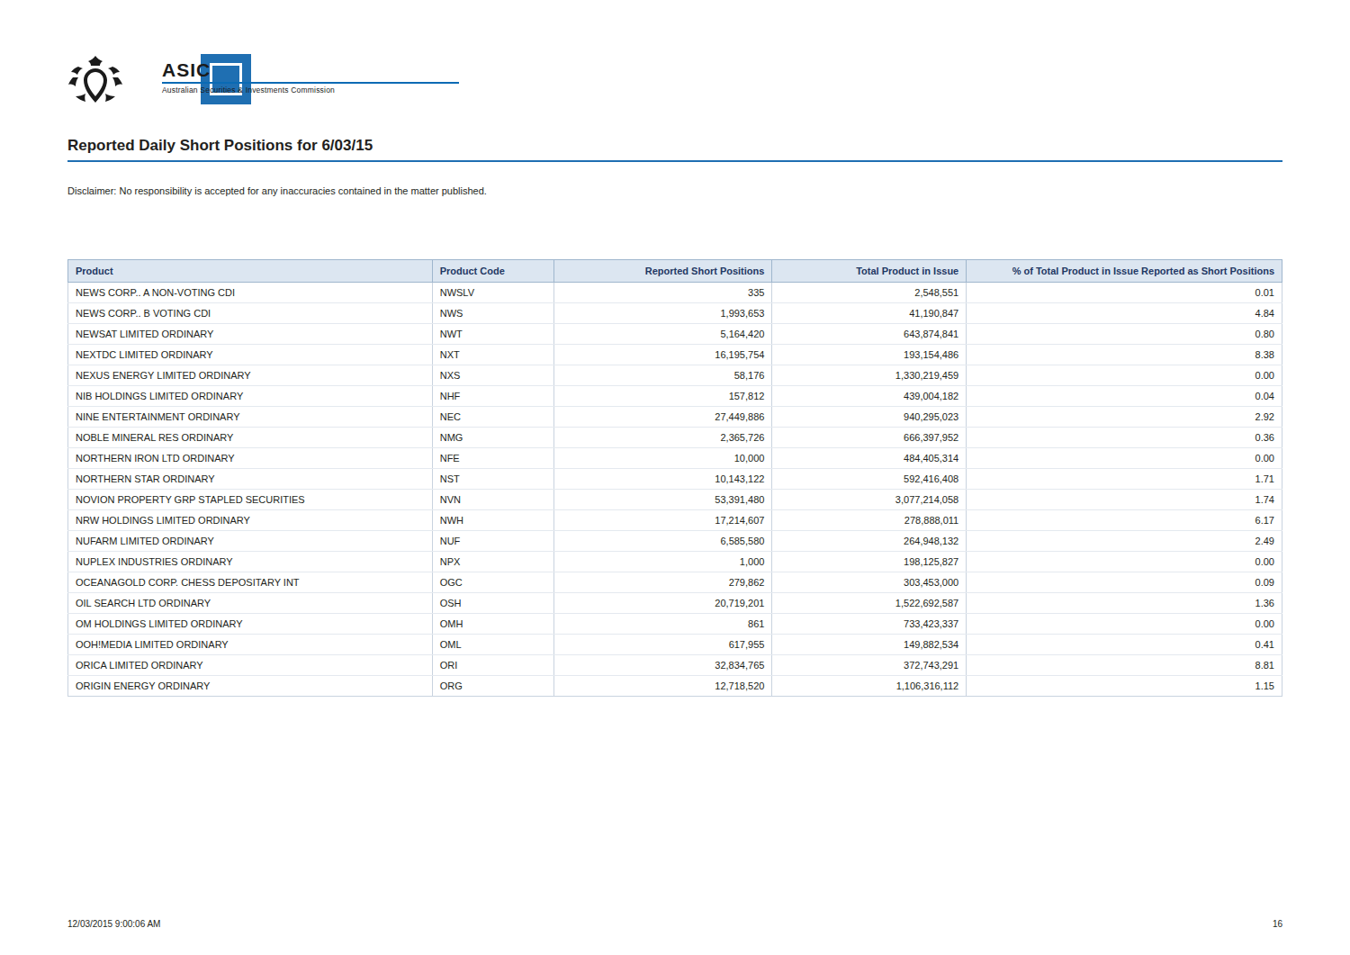ASIC
Australian Securities & Investments Commission
Reported Daily Short Positions for 6/03/15
Disclaimer: No responsibility is accepted for any inaccuracies contained in the matter published.
| Product | Product Code | Reported Short Positions | Total Product in Issue | % of Total Product in Issue Reported as Short Positions |
| --- | --- | --- | --- | --- |
| NEWS CORP.. A NON-VOTING CDI | NWSLV | 335 | 2,548,551 | 0.01 |
| NEWS CORP.. B VOTING CDI | NWS | 1,993,653 | 41,190,847 | 4.84 |
| NEWSAT LIMITED ORDINARY | NWT | 5,164,420 | 643,874,841 | 0.80 |
| NEXTDC LIMITED ORDINARY | NXT | 16,195,754 | 193,154,486 | 8.38 |
| NEXUS ENERGY LIMITED ORDINARY | NXS | 58,176 | 1,330,219,459 | 0.00 |
| NIB HOLDINGS LIMITED ORDINARY | NHF | 157,812 | 439,004,182 | 0.04 |
| NINE ENTERTAINMENT ORDINARY | NEC | 27,449,886 | 940,295,023 | 2.92 |
| NOBLE MINERAL RES ORDINARY | NMG | 2,365,726 | 666,397,952 | 0.36 |
| NORTHERN IRON LTD ORDINARY | NFE | 10,000 | 484,405,314 | 0.00 |
| NORTHERN STAR ORDINARY | NST | 10,143,122 | 592,416,408 | 1.71 |
| NOVION PROPERTY GRP STAPLED SECURITIES | NVN | 53,391,480 | 3,077,214,058 | 1.74 |
| NRW HOLDINGS LIMITED ORDINARY | NWH | 17,214,607 | 278,888,011 | 6.17 |
| NUFARM LIMITED ORDINARY | NUF | 6,585,580 | 264,948,132 | 2.49 |
| NUPLEX INDUSTRIES ORDINARY | NPX | 1,000 | 198,125,827 | 0.00 |
| OCEANAGOLD CORP. CHESS DEPOSITARY INT | OGC | 279,862 | 303,453,000 | 0.09 |
| OIL SEARCH LTD ORDINARY | OSH | 20,719,201 | 1,522,692,587 | 1.36 |
| OM HOLDINGS LIMITED ORDINARY | OMH | 861 | 733,423,337 | 0.00 |
| OOH!MEDIA LIMITED ORDINARY | OML | 617,955 | 149,882,534 | 0.41 |
| ORICA LIMITED ORDINARY | ORI | 32,834,765 | 372,743,291 | 8.81 |
| ORIGIN ENERGY ORDINARY | ORG | 12,718,520 | 1,106,316,112 | 1.15 |
12/03/2015 9:00:06 AM 16